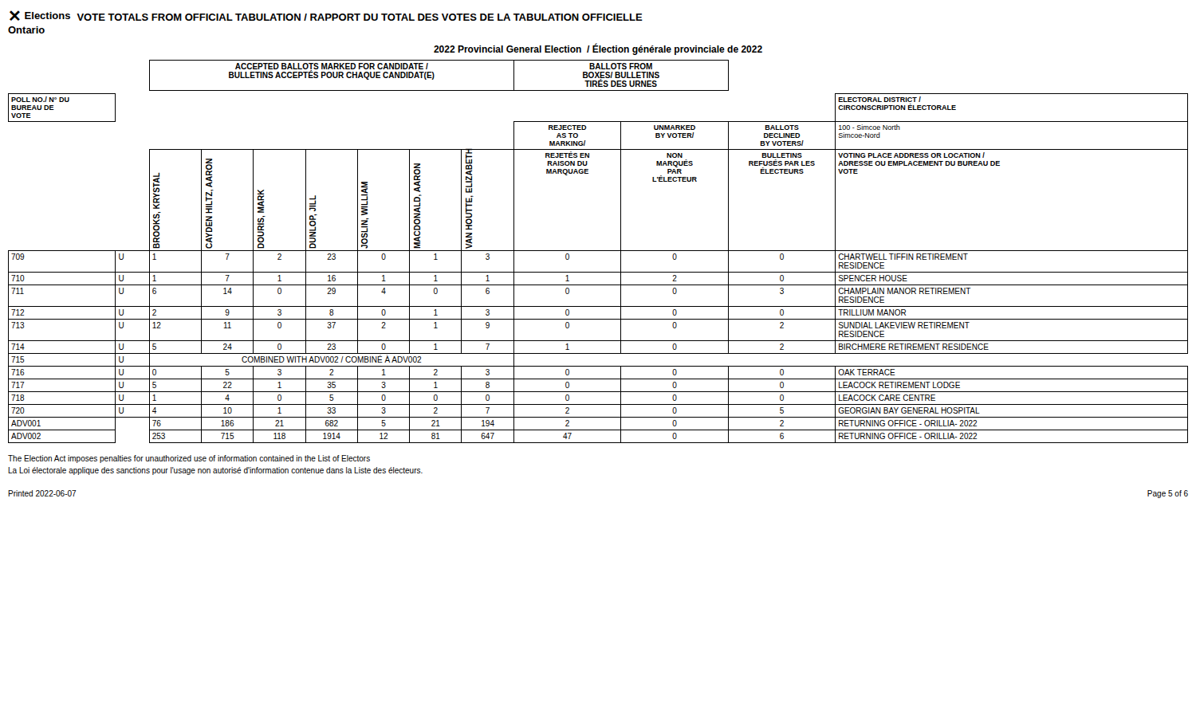✕ Elections
Ontario
VOTE TOTALS FROM OFFICIAL TABULATION / RAPPORT DU TOTAL DES VOTES DE LA TABULATION OFFICIELLE
2022 Provincial General Election / Élection générale provinciale de 2022
| | | ACCEPTED BALLOTS MARKED FOR CANDIDATE / BULLETINS ACCEPTÉS POUR CHAQUE CANDIDAT(E) | BALLOTS FROM BOXES/ BULLETINS TIRÉS DES URNES | | |
| POLL NO./ N° DU BUREAU DE VOTE | | | | | | | | | | | | ELECTORAL DISTRICT / CIRCONSCRIPTION ÉLECTORALE |
| | | | | | | | | | REJECTED AS TO MARKING/ | UNMARKED BY VOTER/ | BALLOTS DECLINED BY VOTERS/ | 100 - Simcoe North Simcoe-Nord |
| | | BROOKS, KRYSTAL | CAYDEN HILTZ, AARON | DOURIS, MARK | DUNLOP, JILL | JOSLIN, WILLIAM | MACDONALD, AARON | VAN HOUTTE, ELIZABETH | REJETÉS EN RAISON DU MARQUAGE | NON MARQUÉS PAR L'ÉLECTEUR | BULLETINS REFUSÉS PAR LES ÉLECTEURS | VOTING PLACE ADDRESS OR LOCATION / ADRESSE OU EMPLACEMENT DU BUREAU DE VOTE |
| 709 | U | 1 | 7 | 2 | 23 | 0 | 1 | 3 | 0 | 0 | 0 | CHARTWELL TIFFIN RETIREMENT RESIDENCE |
| 710 | U | 1 | 7 | 1 | 16 | 1 | 1 | 1 | 1 | 2 | 0 | SPENCER HOUSE |
| 711 | U | 6 | 14 | 0 | 29 | 4 | 0 | 6 | 0 | 0 | 3 | CHAMPLAIN MANOR RETIREMENT RESIDENCE |
| 712 | U | 2 | 9 | 3 | 8 | 0 | 1 | 3 | 0 | 0 | 0 | TRILLIUM MANOR |
| 713 | U | 12 | 11 | 0 | 37 | 2 | 1 | 9 | 0 | 0 | 2 | SUNDIAL LAKEVIEW RETIREMENT RESIDENCE |
| 714 | U | 5 | 24 | 0 | 23 | 0 | 1 | 7 | 1 | 0 | 2 | BIRCHMERE RETIREMENT RESIDENCE |
| 715 | U | COMBINED WITH ADV002 / COMBINÉ À ADV002 | | | | |
| 716 | U | 0 | 5 | 3 | 2 | 1 | 2 | 3 | 0 | 0 | 0 | OAK TERRACE |
| 717 | U | 5 | 22 | 1 | 35 | 3 | 1 | 8 | 0 | 0 | 0 | LEACOCK RETIREMENT LODGE |
| 718 | U | 1 | 4 | 0 | 5 | 0 | 0 | 0 | 0 | 0 | 0 | LEACOCK CARE CENTRE |
| 720 | U | 4 | 10 | 1 | 33 | 3 | 2 | 7 | 2 | 0 | 5 | GEORGIAN BAY GENERAL HOSPITAL |
| ADV001 | | 76 | 186 | 21 | 682 | 5 | 21 | 194 | 2 | 0 | 2 | RETURNING OFFICE - ORILLIA- 2022 |
| ADV002 | | 253 | 715 | 118 | 1914 | 12 | 81 | 647 | 47 | 0 | 6 | RETURNING OFFICE - ORILLIA- 2022 |
The Election Act imposes penalties for unauthorized use of information contained in the List of Electors
La Loi électorale applique des sanctions pour l'usage non autorisé d'information contenue dans la Liste des électeurs.
Printed 2022-06-07
Page 5 of 6